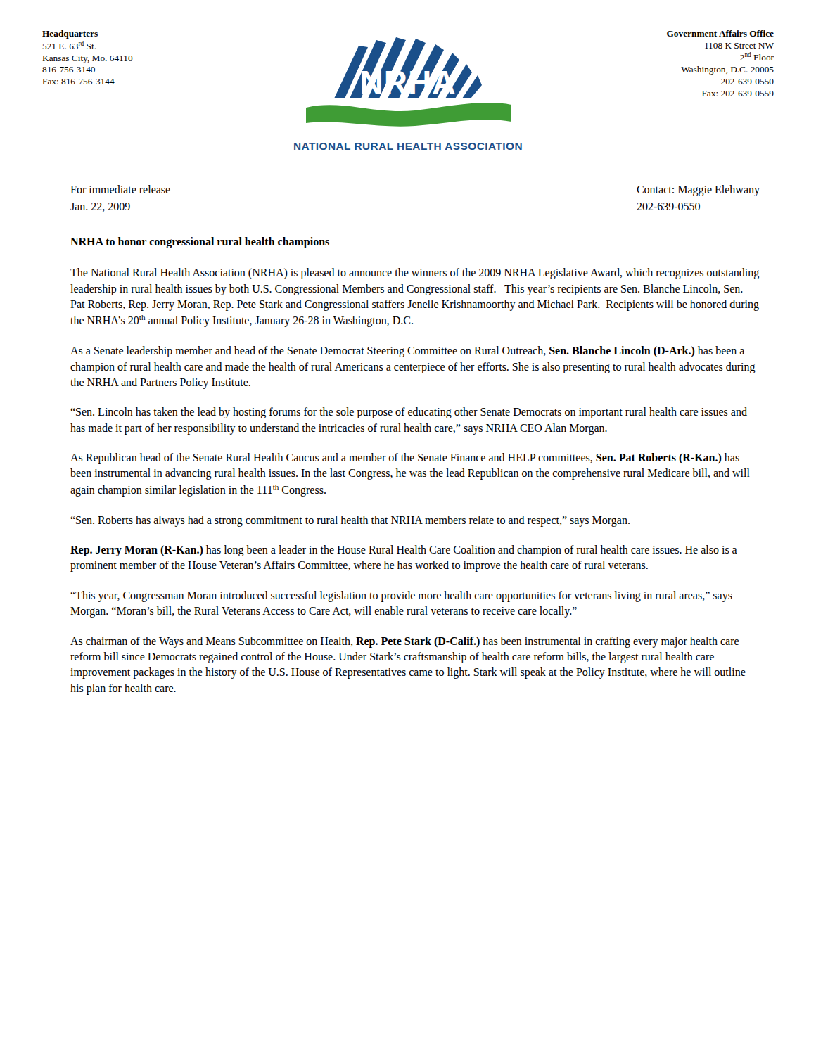Headquarters
521 E. 63rd St.
Kansas City, Mo. 64110
816-756-3140
Fax: 816-756-3144
NRHA
NATIONAL RURAL HEALTH ASSOCIATION
Government Affairs Office
1108 K Street NW
2nd Floor
Washington, D.C. 20005
202-639-0550
Fax: 202-639-0559
For immediate release
Jan. 22, 2009
Contact: Maggie Elehwany
202-639-0550
NRHA to honor congressional rural health champions
The National Rural Health Association (NRHA) is pleased to announce the winners of the 2009 NRHA Legislative Award, which recognizes outstanding leadership in rural health issues by both U.S. Congressional Members and Congressional staff. This year’s recipients are Sen. Blanche Lincoln, Sen. Pat Roberts, Rep. Jerry Moran, Rep. Pete Stark and Congressional staffers Jenelle Krishnamoorthy and Michael Park. Recipients will be honored during the NRHA’s 20th annual Policy Institute, January 26-28 in Washington, D.C.
As a Senate leadership member and head of the Senate Democrat Steering Committee on Rural Outreach, Sen. Blanche Lincoln (D-Ark.) has been a champion of rural health care and made the health of rural Americans a centerpiece of her efforts. She is also presenting to rural health advocates during the NRHA and Partners Policy Institute.
“Sen. Lincoln has taken the lead by hosting forums for the sole purpose of educating other Senate Democrats on important rural health care issues and has made it part of her responsibility to understand the intricacies of rural health care,” says NRHA CEO Alan Morgan.
As Republican head of the Senate Rural Health Caucus and a member of the Senate Finance and HELP committees, Sen. Pat Roberts (R-Kan.) has been instrumental in advancing rural health issues. In the last Congress, he was the lead Republican on the comprehensive rural Medicare bill, and will again champion similar legislation in the 111th Congress.
“Sen. Roberts has always had a strong commitment to rural health that NRHA members relate to and respect,” says Morgan.
Rep. Jerry Moran (R-Kan.) has long been a leader in the House Rural Health Care Coalition and champion of rural health care issues. He also is a prominent member of the House Veteran’s Affairs Committee, where he has worked to improve the health care of rural veterans.
“This year, Congressman Moran introduced successful legislation to provide more health care opportunities for veterans living in rural areas,” says Morgan. “Moran’s bill, the Rural Veterans Access to Care Act, will enable rural veterans to receive care locally.”
As chairman of the Ways and Means Subcommittee on Health, Rep. Pete Stark (D-Calif.) has been instrumental in crafting every major health care reform bill since Democrats regained control of the House. Under Stark’s craftsmanship of health care reform bills, the largest rural health care improvement packages in the history of the U.S. House of Representatives came to light. Stark will speak at the Policy Institute, where he will outline his plan for health care.